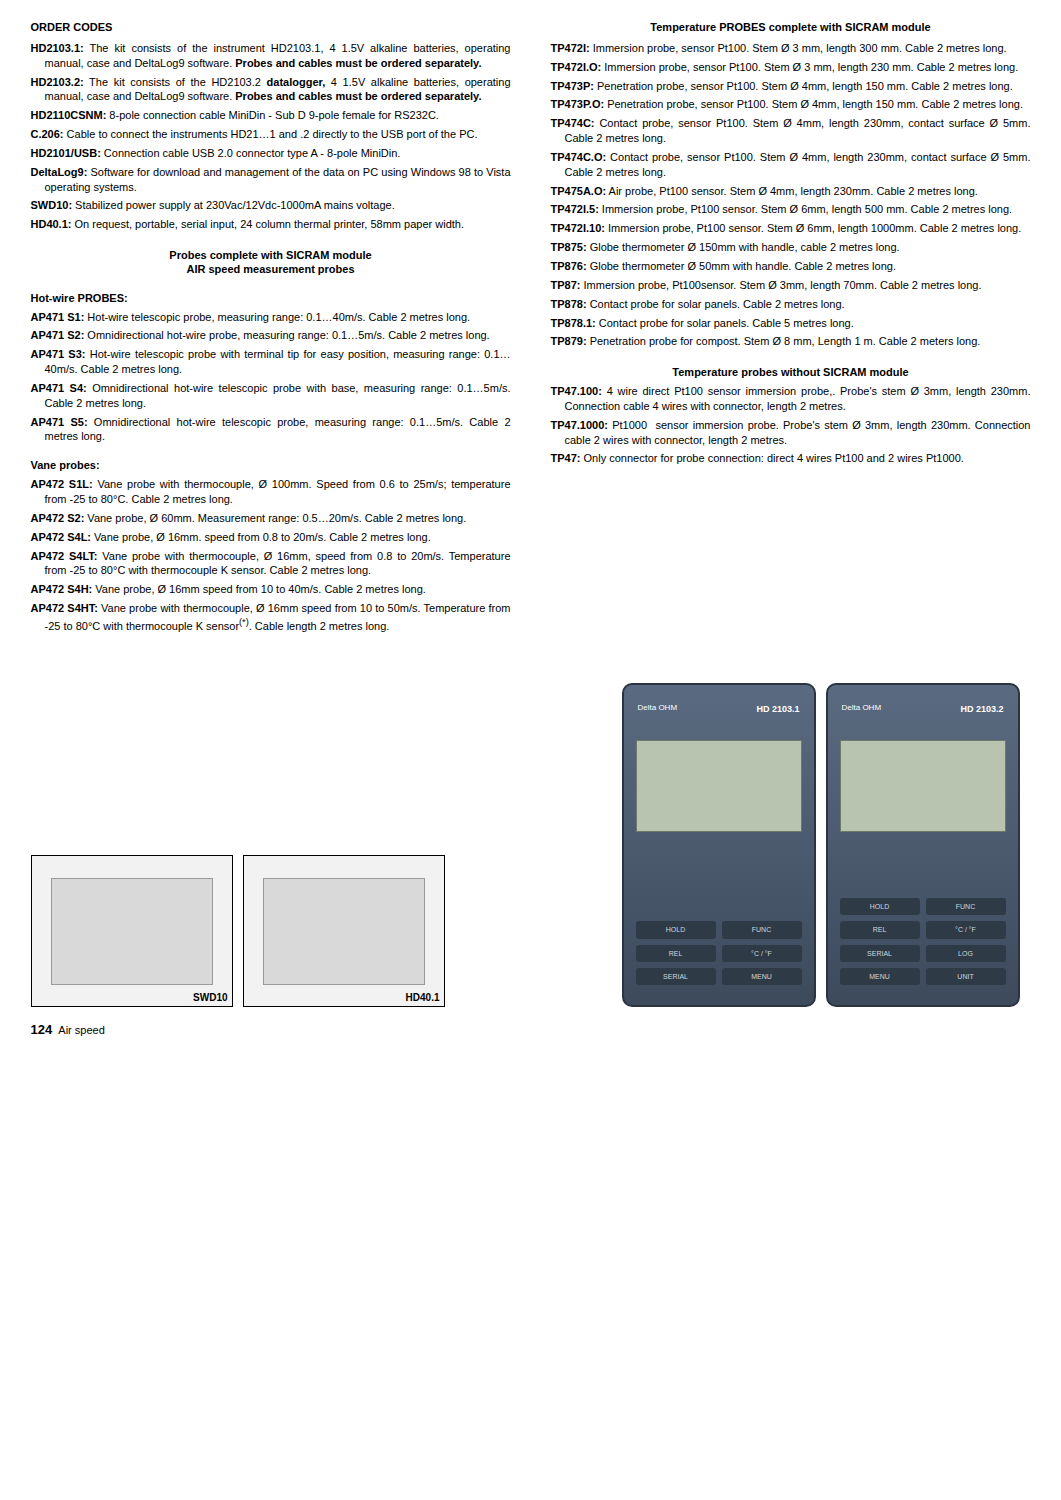ORDER CODES
HD2103.1: The kit consists of the instrument HD2103.1, 4 1.5V alkaline batteries, operating manual, case and DeltaLog9 software. Probes and cables must be ordered separately.
HD2103.2: The kit consists of the HD2103.2 datalogger, 4 1.5V alkaline batteries, operating manual, case and DeltaLog9 software. Probes and cables must be ordered separately.
HD2110CSNM: 8-pole connection cable MiniDin - Sub D 9-pole female for RS232C.
C.206: Cable to connect the instruments HD21…1 and .2 directly to the USB port of the PC.
HD2101/USB: Connection cable USB 2.0 connector type A - 8-pole MiniDin.
DeltaLog9: Software for download and management of the data on PC using Windows 98 to Vista operating systems.
SWD10: Stabilized power supply at 230Vac/12Vdc-1000mA mains voltage.
HD40.1: On request, portable, serial input, 24 column thermal printer, 58mm paper width.
Probes complete with SICRAM module
AIR speed measurement probes
Hot-wire PROBES:
AP471 S1: Hot-wire telescopic probe, measuring range: 0.1…40m/s. Cable 2 metres long.
AP471 S2: Omnidirectional hot-wire probe, measuring range: 0.1…5m/s. Cable 2 metres long.
AP471 S3: Hot-wire telescopic probe with terminal tip for easy position, measuring range: 0.1…40m/s. Cable 2 metres long.
AP471 S4: Omnidirectional hot-wire telescopic probe with base, measuring range: 0.1…5m/s. Cable 2 metres long.
AP471 S5: Omnidirectional hot-wire telescopic probe, measuring range: 0.1…5m/s. Cable 2 metres long.
Vane probes:
AP472 S1L: Vane probe with thermocouple, Ø 100mm. Speed from 0.6 to 25m/s; temperature from -25 to 80°C. Cable 2 metres long.
AP472 S2: Vane probe, Ø 60mm. Measurement range: 0.5…20m/s. Cable 2 metres long.
AP472 S4L: Vane probe, Ø 16mm. speed from 0.8 to 20m/s. Cable 2 metres long.
AP472 S4LT: Vane probe with thermocouple, Ø 16mm, speed from 0.8 to 20m/s. Temperature from -25 to 80°C with thermocouple K sensor. Cable 2 metres long.
AP472 S4H: Vane probe, Ø 16mm speed from 10 to 40m/s. Cable 2 metres long.
AP472 S4HT: Vane probe with thermocouple, Ø 16mm speed from 10 to 50m/s. Temperature from -25 to 80°C with thermocouple K sensor(*). Cable length 2 metres long.
Temperature PROBES complete with SICRAM module
TP472I: Immersion probe, sensor Pt100. Stem Ø 3 mm, length 300 mm. Cable 2 metres long.
TP472I.O: Immersion probe, sensor Pt100. Stem Ø 3 mm, length 230 mm. Cable 2 metres long.
TP473P: Penetration probe, sensor Pt100. Stem Ø 4mm, length 150 mm. Cable 2 metres long.
TP473P.O: Penetration probe, sensor Pt100. Stem Ø 4mm, length 150 mm. Cable 2 metres long.
TP474C: Contact probe, sensor Pt100. Stem Ø 4mm, length 230mm, contact surface Ø 5mm. Cable 2 metres long.
TP474C.O: Contact probe, sensor Pt100. Stem Ø 4mm, length 230mm, contact surface Ø 5mm. Cable 2 metres long.
TP475A.O: Air probe, Pt100 sensor. Stem Ø 4mm, length 230mm. Cable 2 metres long.
TP472I.5: Immersion probe, Pt100 sensor. Stem Ø 6mm, length 500 mm. Cable 2 metres long.
TP472I.10: Immersion probe, Pt100 sensor. Stem Ø 6mm, length 1000mm. Cable 2 metres long.
TP875: Globe thermometer Ø 150mm with handle, cable 2 metres long.
TP876: Globe thermometer Ø 50mm with handle. Cable 2 metres long.
TP87: Immersion probe, Pt100sensor. Stem Ø 3mm, length 70mm. Cable 2 metres long.
TP878: Contact probe for solar panels. Cable 2 metres long.
TP878.1: Contact probe for solar panels. Cable 5 metres long.
TP879: Penetration probe for compost. Stem Ø 8 mm, Length 1 m. Cable 2 meters long.
Temperature probes without SICRAM module
TP47.100: 4 wire direct Pt100 sensor immersion probe,. Probe's stem Ø 3mm, length 230mm. Connection cable 4 wires with connector, length 2 metres.
TP47.1000: Pt1000 sensor immersion probe. Probe's stem Ø 3mm, length 230mm. Connection cable 2 wires with connector, length 2 metres.
TP47: Only connector for probe connection: direct 4 wires Pt100 and 2 wires Pt1000.
SWD10
HD40.1
Delta OHM HD 2103.1
HOLD FUNC REL°C / °F SERIAL MENU
Delta OHM HD 2103.2
HOLD FUNC REL°C / °F SERIAL LOG MENU UNIT
124 Air speed